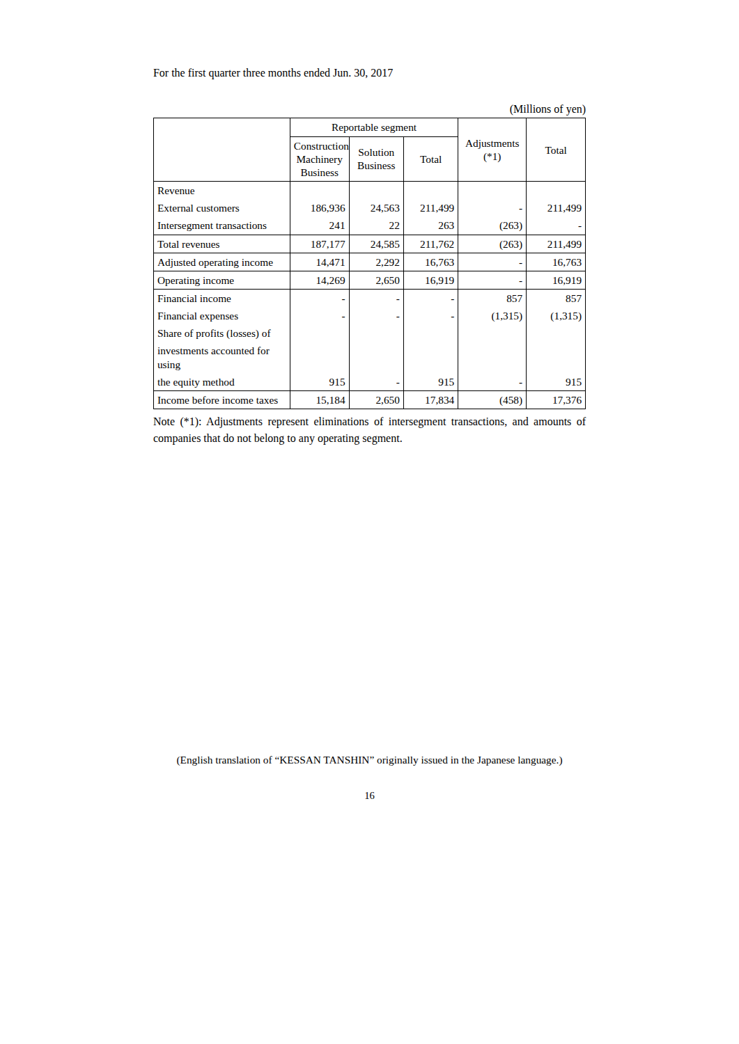For the first quarter three months ended Jun. 30, 2017
(Millions of yen)
| | Reportable segment | Adjustments (*1) | Total |
| --- | --- | --- | --- |
| Construction Machinery Business | Solution Business | Total |
| Revenue | | | | | |
| External customers | 186,936 | 24,563 | 211,499 | - | 211,499 |
| Intersegment transactions | 241 | 22 | 263 | (263) | - |
| Total revenues | 187,177 | 24,585 | 211,762 | (263) | 211,499 |
| Adjusted operating income | 14,471 | 2,292 | 16,763 | - | 16,763 |
| Operating income | 14,269 | 2,650 | 16,919 | - | 16,919 |
| Financial income | - | - | - | 857 | 857 |
| Financial expenses | - | - | - | (1,315) | (1,315) |
| Share of profits (losses) of | | | | | |
| investments accounted for using | | | | | |
| the equity method | 915 | - | 915 | - | 915 |
| Income before income taxes | 15,184 | 2,650 | 17,834 | (458) | 17,376 |
Note (*1): Adjustments represent eliminations of intersegment transactions, and amounts of companies that do not belong to any operating segment.
(English translation of “KESSAN TANSHIN” originally issued in the Japanese language.)
16